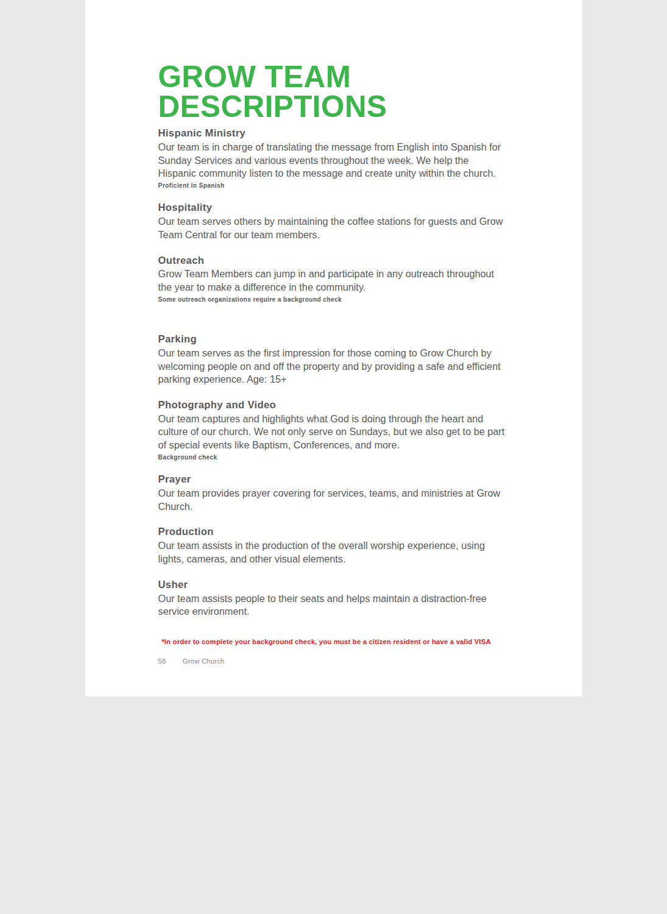Grow Team Descriptions
Hispanic Ministry
Our team is in charge of translating the message from English into Spanish for Sunday Services and various events throughout the week. We help the Hispanic community listen to the message and create unity within the church.
Proficient in Spanish
Hospitality
Our team serves others by maintaining the coffee stations for guests and Grow Team Central for our team members.
Outreach
Grow Team Members can jump in and participate in any outreach throughout the year to make a difference in the community.
Some outreach organizations require a background check
Parking
Our team serves as the first impression for those coming to Grow Church by welcoming people on and off the property and by providing a safe and efficient parking experience. Age: 15+
Photography and Video
Our team captures and highlights what God is doing through the heart and culture of our church. We not only serve on Sundays, but we also get to be part of special events like Baptism, Conferences, and more.
Background check
Prayer
Our team provides prayer covering for services, teams, and ministries at Grow Church.
Production
Our team assists in the production of the overall worship experience, using lights, cameras, and other visual elements.
Usher
Our team assists people to their seats and helps maintain a distraction-free service environment.
*In order to complete your background check, you must be a citizen resident or have a valid VISA
58 Grow Church